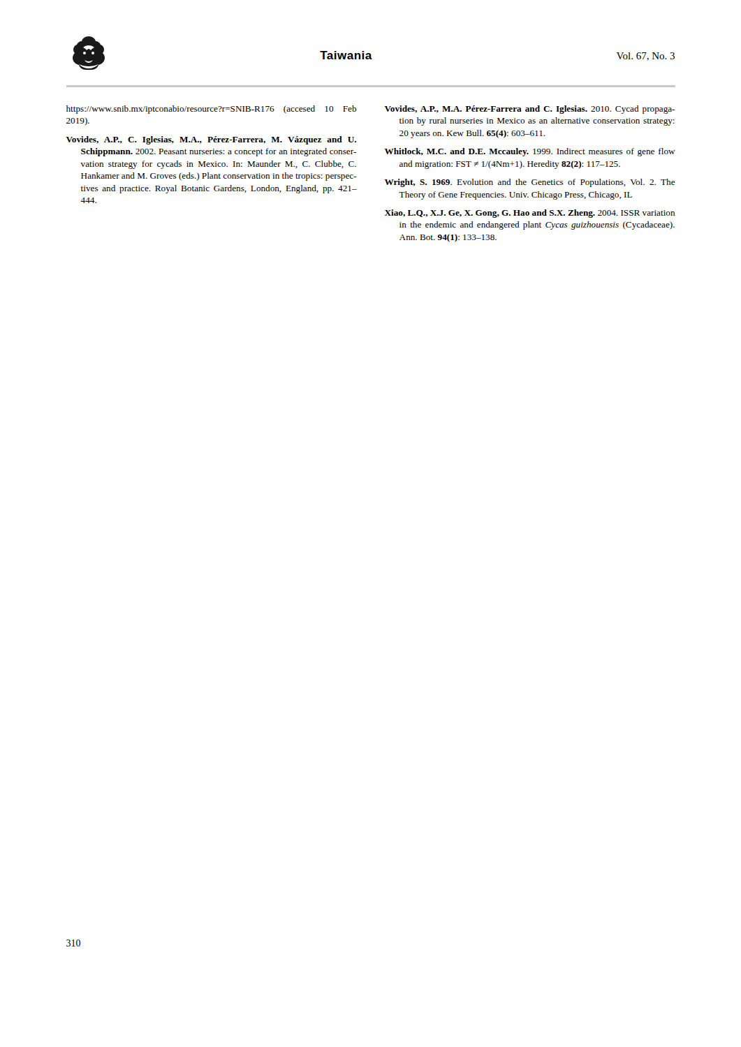Taiwania
Vol. 67, No. 3
https://www.snib.mx/iptconabio/resource?r=SNIB-R176 (accesed 10 Feb 2019).
Vovides, A.P., C. Iglesias, M.A., Pérez-Farrera, M. Vázquez and U. Schippmann. 2002. Peasant nurseries: a concept for an integrated conservation strategy for cycads in Mexico. In: Maunder M., C. Clubbe, C. Hankamer and M. Groves (eds.) Plant conservation in the tropics: perspectives and practice. Royal Botanic Gardens, London, England, pp. 421–444.
Vovides, A.P., M.A. Pérez-Farrera and C. Iglesias. 2010. Cycad propagation by rural nurseries in Mexico as an alternative conservation strategy: 20 years on. Kew Bull. 65(4): 603–611.
Whitlock, M.C. and D.E. Mccauley. 1999. Indirect measures of gene flow and migration: FST ≠ 1/(4Nm+1). Heredity 82(2): 117–125.
Wright, S. 1969. Evolution and the Genetics of Populations, Vol. 2. The Theory of Gene Frequencies. Univ. Chicago Press, Chicago, IL
Xiao, L.Q., X.J. Ge, X. Gong, G. Hao and S.X. Zheng. 2004. ISSR variation in the endemic and endangered plant Cycas guizhouensis (Cycadaceae). Ann. Bot. 94(1): 133–138.
310